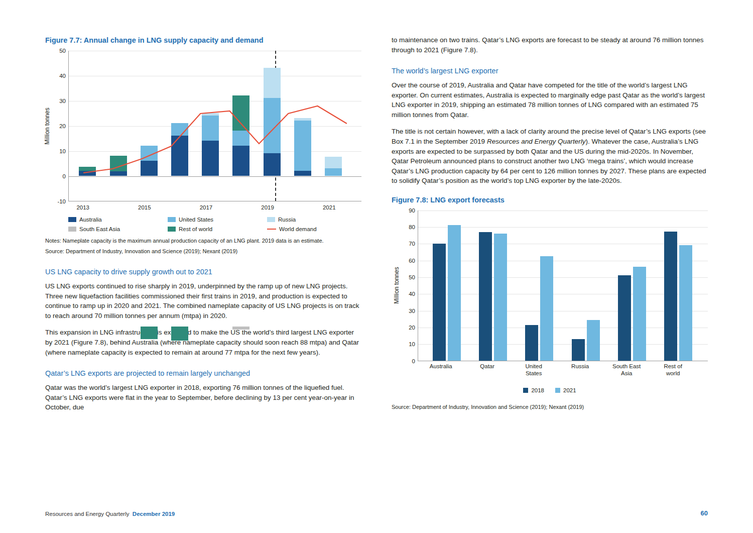Figure 7.7: Annual change in LNG supply capacity and demand
Million tonnes
50
40
30
20
10
0
-10
2013 2015 2017 2019 2021
Australia
United States
Russia
South East Asia
Rest of world
World demand
Notes: Nameplate capacity is the maximum annual production capacity of an LNG plant. 2019 data is an estimate.
Source: Department of Industry, Innovation and Science (2019); Nexant (2019)
US LNG capacity to drive supply growth out to 2021
US LNG exports continued to rise sharply in 2019, underpinned by the ramp up of new LNG projects. Three new liquefaction facilities commissioned their first trains in 2019, and production is expected to continue to ramp up in 2020 and 2021. The combined nameplate capacity of US LNG projects is on track to reach around 70 million tonnes per annum (mtpa) in 2020.
This expansion in LNG infrastructure is expected to make the US the world’s third largest LNG exporter by 2021 (Figure 7.8), behind Australia (where nameplate capacity should soon reach 88 mtpa) and Qatar (where nameplate capacity is expected to remain at around 77 mtpa for the next few years).
Qatar’s LNG exports are projected to remain largely unchanged
Qatar was the world’s largest LNG exporter in 2018, exporting 76 million tonnes of the liquefied fuel. Qatar’s LNG exports were flat in the year to September, before declining by 13 per cent year-on-year in October, due
to maintenance on two trains. Qatar’s LNG exports are forecast to be steady at around 76 million tonnes through to 2021 (Figure 7.8).
The world’s largest LNG exporter
Over the course of 2019, Australia and Qatar have competed for the title of the world’s largest LNG exporter. On current estimates, Australia is expected to marginally edge past Qatar as the world’s largest LNG exporter in 2019, shipping an estimated 78 million tonnes of LNG compared with an estimated 75 million tonnes from Qatar.
The title is not certain however, with a lack of clarity around the precise level of Qatar’s LNG exports (see Box 7.1 in the September 2019 Resources and Energy Quarterly). Whatever the case, Australia’s LNG exports are expected to be surpassed by both Qatar and the US during the mid-2020s. In November, Qatar Petroleum announced plans to construct another two LNG ‘mega trains’, which would increase Qatar’s LNG production capacity by 64 per cent to 126 million tonnes by 2027. These plans are expected to solidify Qatar’s position as the world’s top LNG exporter by the late-2020s.
Figure 7.8: LNG export forecasts
Million tonnes
90
80
70
60
50
40
30
20
10
0
Australia Qatar United
States Russia South East
Asia Rest of
world
2018
2021
Source: Department of Industry, Innovation and Science (2019); Nexant (2019)
Resources and Energy Quarterly December 2019
60